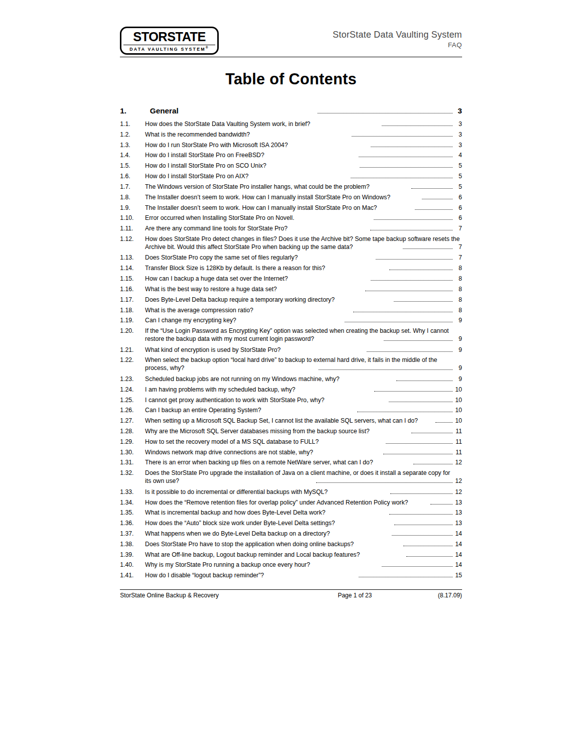STOR STATE
DATA VAULTING SYSTEM®
StorState Data Vaulting System
FAQ
Table of Contents
1. General 3
1.1. How does the StorState Data Vaulting System work, in brief? 3
1.2. What is the recommended bandwidth? 3
1.3. How do I run StorState Pro with Microsoft ISA 2004? 3
1.4. How do I install StorState Pro on FreeBSD? 4
1.5. How do I install StorState Pro on SCO Unix? 5
1.6. How do I install StorState Pro on AIX? 5
1.7. The Windows version of StorState Pro installer hangs, what could be the problem? 5
1.8. The Installer doesn’t seem to work. How can I manually install StorState Pro on Windows? 6
1.9. The Installer doesn’t seem to work. How can I manually install StorState Pro on Mac? 6
1.10. Error occurred when Installing StorState Pro on Novell. 6
1.11. Are there any command line tools for StorState Pro? 7
1.12. How does StorState Pro detect changes in files? Does it use the Archive bit? Some tape backup software resets the
Archive bit. Would this affect StorState Pro when backing up the same data? 7
1.13. Does StorState Pro copy the same set of files regularly? 7
1.14. Transfer Block Size is 128Kb by default. Is there a reason for this? 8
1.15. How can I backup a huge data set over the Internet? 8
1.16. What is the best way to restore a huge data set? 8
1.17. Does Byte-Level Delta backup require a temporary working directory? 8
1.18. What is the average compression ratio? 8
1.19. Can I change my encrypting key? 9
1.20. If the “Use Login Password as Encrypting Key” option was selected when creating the backup set. Why I cannot
restore the backup data with my most current login password? 9
1.21. What kind of encryption is used by StorState Pro? 9
1.22. When select the backup option “local hard drive” to backup to external hard drive, it fails in the middle of the
process, why? 9
1.23. Scheduled backup jobs are not running on my Windows machine, why? 9
1.24. I am having problems with my scheduled backup, why? 10
1.25. I cannot get proxy authentication to work with StorState Pro, why? 10
1.26. Can I backup an entire Operating System? 10
1.27. When setting up a Microsoft SQL Backup Set, I cannot list the available SQL servers, what can I do? 10
1.28. Why are the Microsoft SQL Server databases missing from the backup source list? 11
1.29. How to set the recovery model of a MS SQL database to FULL? 11
1.30. Windows network map drive connections are not stable, why? 11
1.31. There is an error when backing up files on a remote NetWare server, what can I do? 12
1.32. Does the StorState Pro upgrade the installation of Java on a client machine, or does it install a separate copy for
its own use? 12
1.33. Is it possible to do incremental or differential backups with MySQL? 12
1.34. How does the “Remove retention files for overlap policy” under Advanced Retention Policy work? 13
1.35. What is incremental backup and how does Byte-Level Delta work? 13
1.36. How does the “Auto” block size work under Byte-Level Delta settings? 13
1.37. What happens when we do Byte-Level Delta backup on a directory? 14
1.38. Does StorState Pro have to stop the application when doing online backups? 14
1.39. What are Off-line backup, Logout backup reminder and Local backup features? 14
1.40. Why is my StorState Pro running a backup once every hour? 14
1.41. How do I disable “logout backup reminder”? 15
StorState Online Backup & Recovery
Page 1 of 23
(8.17.09)